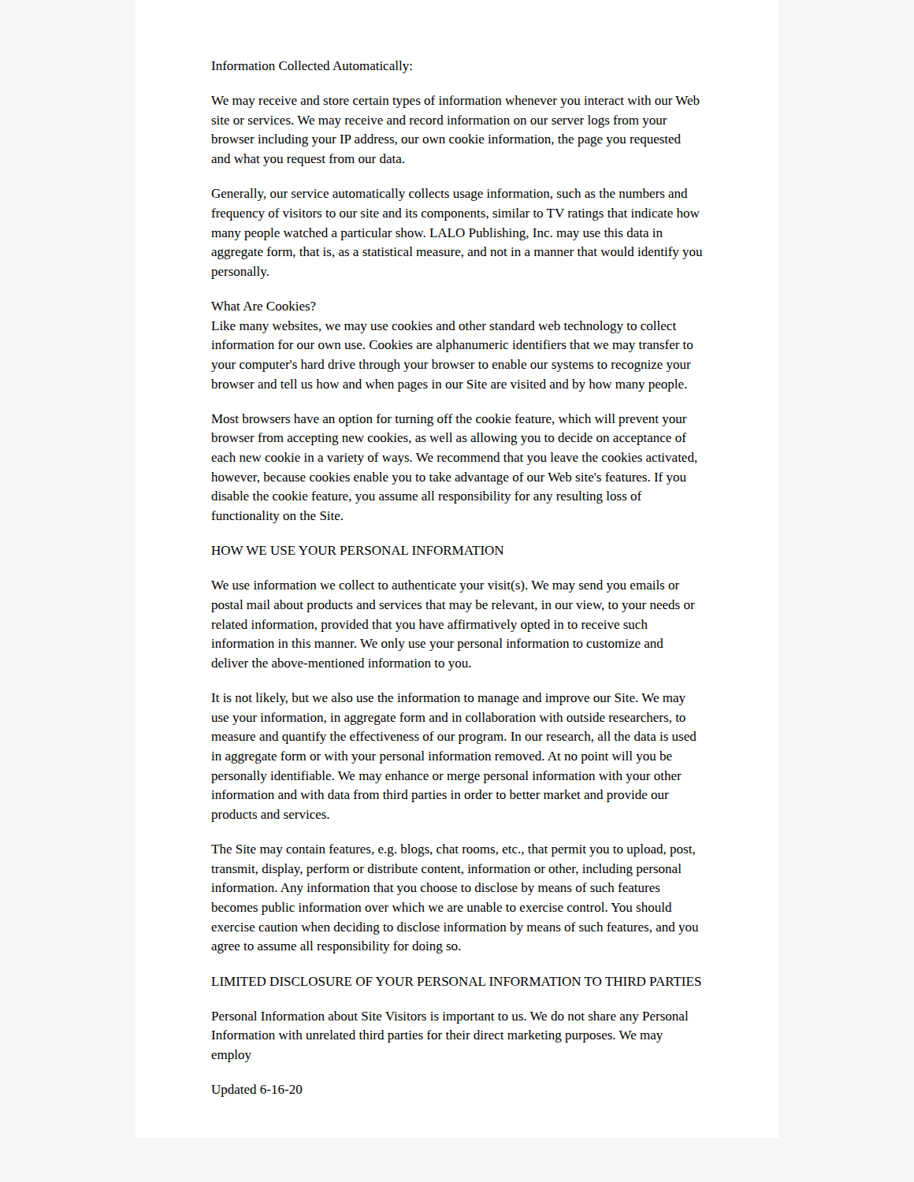Information Collected Automatically:
We may receive and store certain types of information whenever you interact with our Web site or services. We may receive and record information on our server logs from your browser including your IP address, our own cookie information, the page you requested and what you request from our data.
Generally, our service automatically collects usage information, such as the numbers and frequency of visitors to our site and its components, similar to TV ratings that indicate how many people watched a particular show. LALO Publishing, Inc. may use this data in aggregate form, that is, as a statistical measure, and not in a manner that would identify you personally.
What Are Cookies?
Like many websites, we may use cookies and other standard web technology to collect information for our own use. Cookies are alphanumeric identifiers that we may transfer to your computer's hard drive through your browser to enable our systems to recognize your browser and tell us how and when pages in our Site are visited and by how many people.
Most browsers have an option for turning off the cookie feature, which will prevent your browser from accepting new cookies, as well as allowing you to decide on acceptance of each new cookie in a variety of ways. We recommend that you leave the cookies activated, however, because cookies enable you to take advantage of our Web site's features. If you disable the cookie feature, you assume all responsibility for any resulting loss of functionality on the Site.
HOW WE USE YOUR PERSONAL INFORMATION
We use information we collect to authenticate your visit(s). We may send you emails or postal mail about products and services that may be relevant, in our view, to your needs or related information, provided that you have affirmatively opted in to receive such information in this manner. We only use your personal information to customize and deliver the above-mentioned information to you.
It is not likely, but we also use the information to manage and improve our Site. We may use your information, in aggregate form and in collaboration with outside researchers, to measure and quantify the effectiveness of our program. In our research, all the data is used in aggregate form or with your personal information removed. At no point will you be personally identifiable. We may enhance or merge personal information with your other information and with data from third parties in order to better market and provide our products and services.
The Site may contain features, e.g. blogs, chat rooms, etc., that permit you to upload, post, transmit, display, perform or distribute content, information or other, including personal information. Any information that you choose to disclose by means of such features becomes public information over which we are unable to exercise control. You should exercise caution when deciding to disclose information by means of such features, and you agree to assume all responsibility for doing so.
LIMITED DISCLOSURE OF YOUR PERSONAL INFORMATION TO THIRD PARTIES
Personal Information about Site Visitors is important to us. We do not share any Personal Information with unrelated third parties for their direct marketing purposes. We may employ
Updated 6-16-20